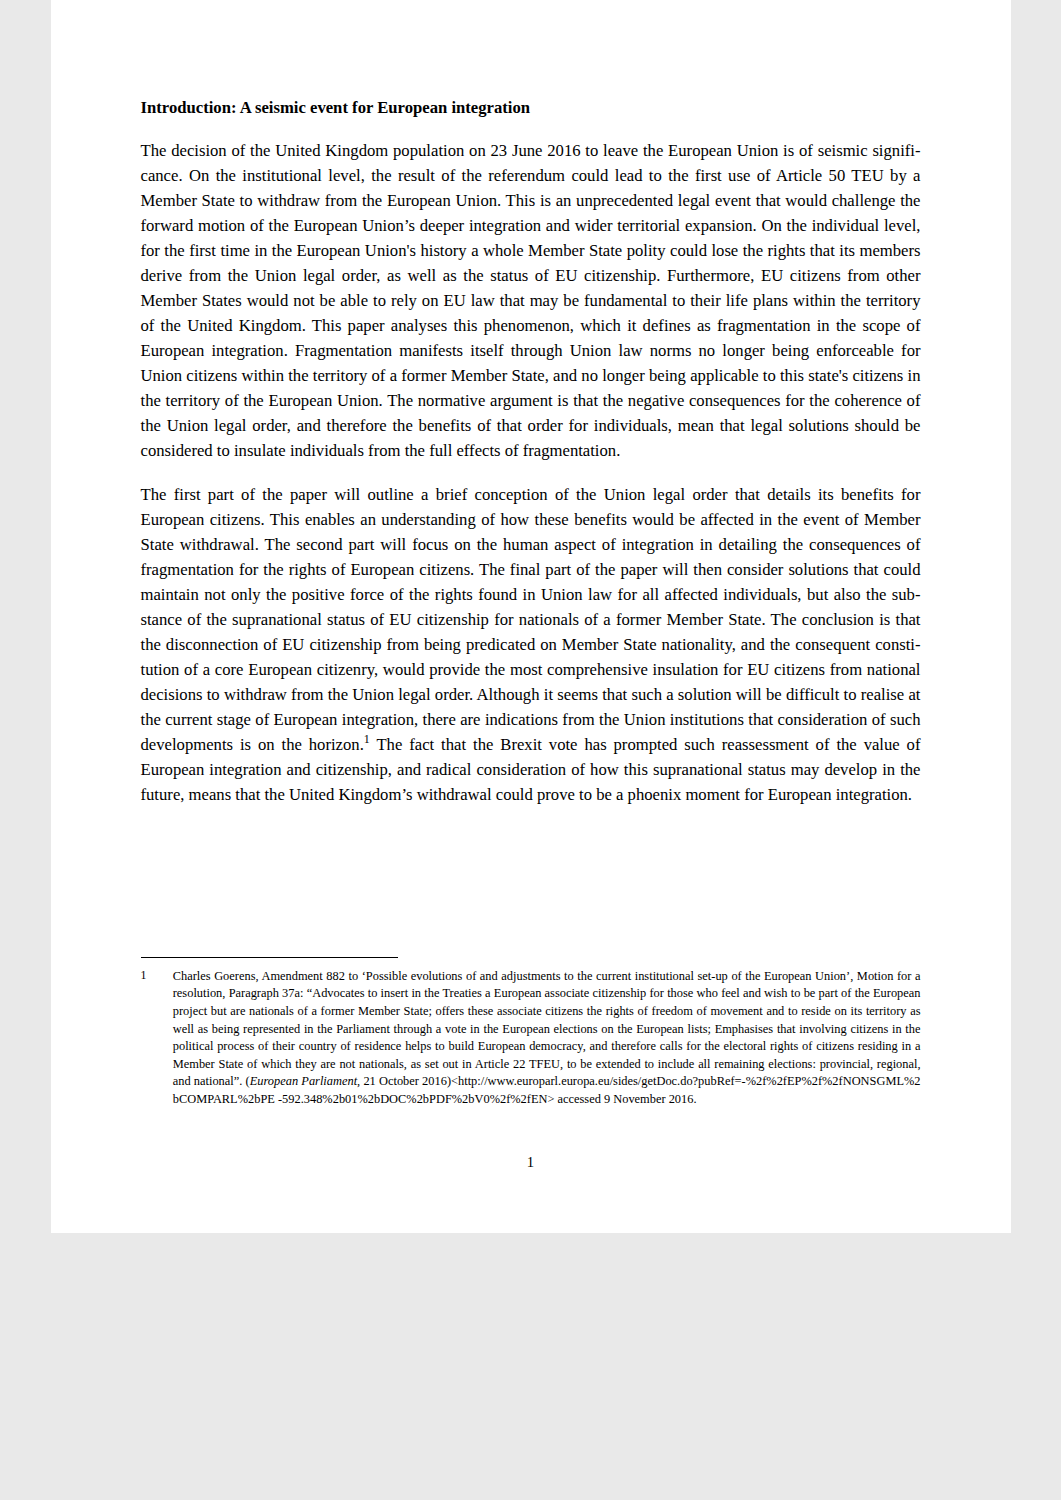Introduction: A seismic event for European integration
The decision of the United Kingdom population on 23 June 2016 to leave the European Union is of seismic significance. On the institutional level, the result of the referendum could lead to the first use of Article 50 TEU by a Member State to withdraw from the European Union. This is an unprecedented legal event that would challenge the forward motion of the European Union’s deeper integration and wider territorial expansion. On the individual level, for the first time in the European Union's history a whole Member State polity could lose the rights that its members derive from the Union legal order, as well as the status of EU citizenship. Furthermore, EU citizens from other Member States would not be able to rely on EU law that may be fundamental to their life plans within the territory of the United Kingdom. This paper analyses this phenomenon, which it defines as fragmentation in the scope of European integration. Fragmentation manifests itself through Union law norms no longer being enforceable for Union citizens within the territory of a former Member State, and no longer being applicable to this state's citizens in the territory of the European Union. The normative argument is that the negative consequences for the coherence of the Union legal order, and therefore the benefits of that order for individuals, mean that legal solutions should be considered to insulate individuals from the full effects of fragmentation.
The first part of the paper will outline a brief conception of the Union legal order that details its benefits for European citizens. This enables an understanding of how these benefits would be affected in the event of Member State withdrawal. The second part will focus on the human aspect of integration in detailing the consequences of fragmentation for the rights of European citizens. The final part of the paper will then consider solutions that could maintain not only the positive force of the rights found in Union law for all affected individuals, but also the substance of the supranational status of EU citizenship for nationals of a former Member State. The conclusion is that the disconnection of EU citizenship from being predicated on Member State nationality, and the consequent constitution of a core European citizenry, would provide the most comprehensive insulation for EU citizens from national decisions to withdraw from the Union legal order. Although it seems that such a solution will be difficult to realise at the current stage of European integration, there are indications from the Union institutions that consideration of such developments is on the horizon.1 The fact that the Brexit vote has prompted such reassessment of the value of European integration and citizenship, and radical consideration of how this supranational status may develop in the future, means that the United Kingdom’s withdrawal could prove to be a phoenix moment for European integration.
Charles Goerens, Amendment 882 to ‘Possible evolutions of and adjustments to the current institutional set-up of the European Union’, Motion for a resolution, Paragraph 37a: “Advocates to insert in the Treaties a European associate citizenship for those who feel and wish to be part of the European project but are nationals of a former Member State; offers these associate citizens the rights of freedom of movement and to reside on its territory as well as being represented in the Parliament through a vote in the European elections on the European lists; Emphasises that involving citizens in the political process of their country of residence helps to build European democracy, and therefore calls for the electoral rights of citizens residing in a Member State of which they are not nationals, as set out in Article 22 TFEU, to be extended to include all remaining elections: provincial, regional, and national”. (European Parliament, 21 October 2016)<http://www.europarl.europa.eu/sides/getDoc.do?pubRef=-%2f%2fEP%2f%2fNONSGML%2bCOMPARL%2bPE -592.348%2b01%2bDOC%2bPDF%2bV0%2f%2fEN> accessed 9 November 2016.
1